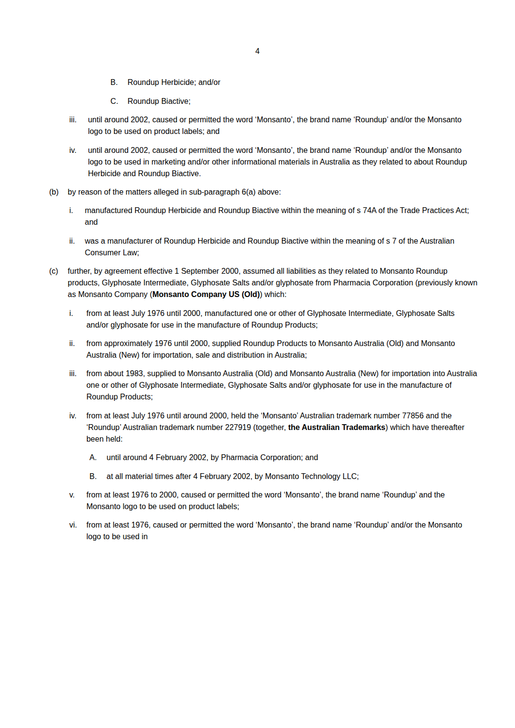4
B. Roundup Herbicide; and/or
C. Roundup Biactive;
iii. until around 2002, caused or permitted the word ‘Monsanto’, the brand name ‘Roundup’ and/or the Monsanto logo to be used on product labels; and
iv. until around 2002, caused or permitted the word ‘Monsanto’, the brand name ‘Roundup’ and/or the Monsanto logo to be used in marketing and/or other informational materials in Australia as they related to about Roundup Herbicide and Roundup Biactive.
(b) by reason of the matters alleged in sub-paragraph 6(a) above:
i. manufactured Roundup Herbicide and Roundup Biactive within the meaning of s 74A of the Trade Practices Act; and
ii. was a manufacturer of Roundup Herbicide and Roundup Biactive within the meaning of s 7 of the Australian Consumer Law;
(c) further, by agreement effective 1 September 2000, assumed all liabilities as they related to Monsanto Roundup products, Glyphosate Intermediate, Glyphosate Salts and/or glyphosate from Pharmacia Corporation (previously known as Monsanto Company (Monsanto Company US (Old)) which:
i. from at least July 1976 until 2000, manufactured one or other of Glyphosate Intermediate, Glyphosate Salts and/or glyphosate for use in the manufacture of Roundup Products;
ii. from approximately 1976 until 2000, supplied Roundup Products to Monsanto Australia (Old) and Monsanto Australia (New) for importation, sale and distribution in Australia;
iii. from about 1983, supplied to Monsanto Australia (Old) and Monsanto Australia (New) for importation into Australia one or other of Glyphosate Intermediate, Glyphosate Salts and/or glyphosate for use in the manufacture of Roundup Products;
iv. from at least July 1976 until around 2000, held the ‘Monsanto’ Australian trademark number 77856 and the ‘Roundup’ Australian trademark number 227919 (together, the Australian Trademarks) which have thereafter been held:
A. until around 4 February 2002, by Pharmacia Corporation; and
B. at all material times after 4 February 2002, by Monsanto Technology LLC;
v. from at least 1976 to 2000, caused or permitted the word ‘Monsanto’, the brand name ‘Roundup’ and the Monsanto logo to be used on product labels;
vi. from at least 1976, caused or permitted the word ‘Monsanto’, the brand name ‘Roundup’ and/or the Monsanto logo to be used in